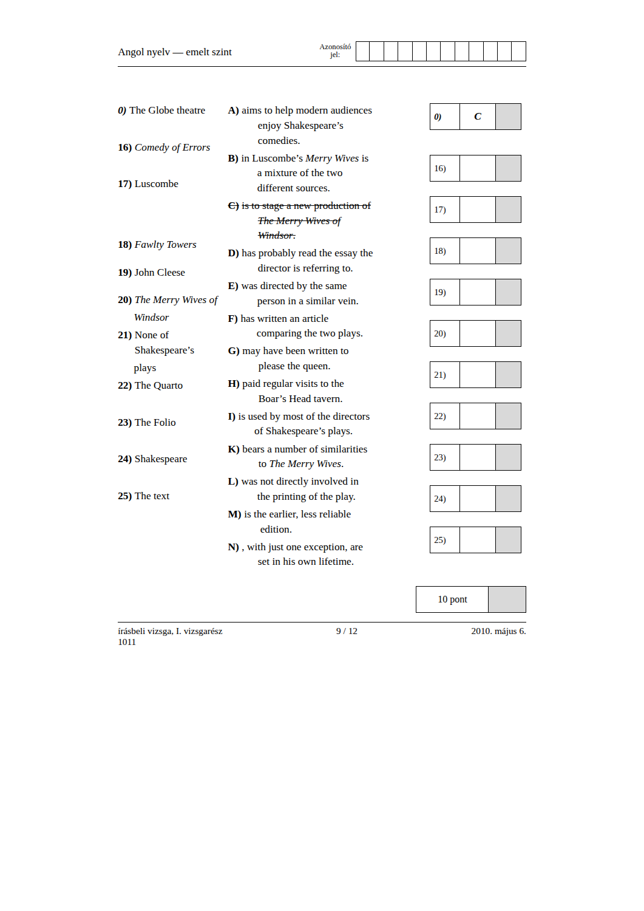Angol nyelv — emelt szint
Azonosító
jel:
0) The Globe theatre
16) Comedy of Errors
17) Luscombe
18) Fawlty Towers
19) John Cleese
20) The Merry Wives of
Windsor
21) None of Shakespeare’s
plays
22) The Quarto
23) The Folio
24) Shakespeare
25) The text
A) aims to help modern audiencesenjoy Shakespeare’s comedies.
B) in Luscombe’s Merry Wives isa mixture of the two different sources.
C) is to stage a new production of The Merry Wives of Windsor.
D) has probably read the essay thedirector is referring to.
E) was directed by the sameperson in a similar vein.
F) has written an articlecomparing the two plays.
G) may have been written toplease the queen.
H) paid regular visits to theBoar’s Head tavern.
I) is used by most of the directorsof Shakespeare’s plays.
K) bears a number of similaritiesto The Merry Wives.
L) was not directly involved inthe printing of the play.
M) is the earlier, less reliableedition.
N), with just one exception, areset in his own lifetime.
0)
C
16)
17)
18)
19)
20)
21)
22)
23)
24)
25)
10 pont
írásbeli vizsga, I. vizsgarész 1011
9 / 12
2010. május 6.